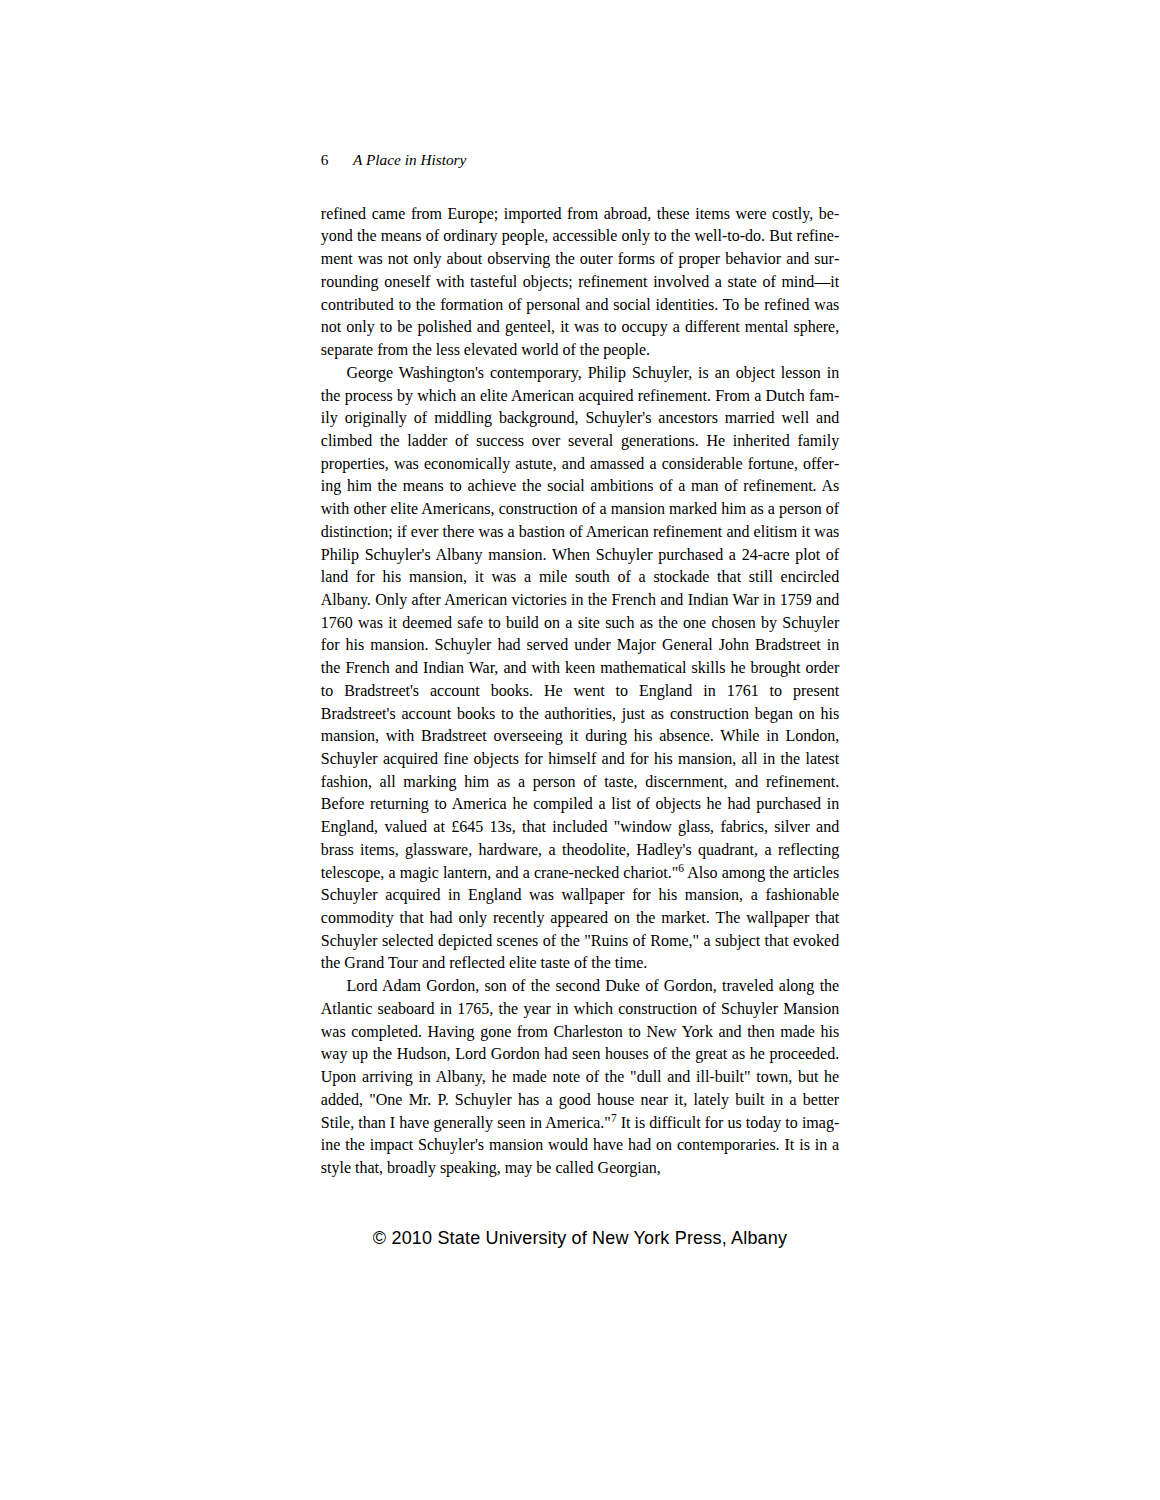6 A Place in History
refined came from Europe; imported from abroad, these items were costly, beyond the means of ordinary people, accessible only to the well-to-do. But refinement was not only about observing the outer forms of proper behavior and surrounding oneself with tasteful objects; refinement involved a state of mind—it contributed to the formation of personal and social identities. To be refined was not only to be polished and genteel, it was to occupy a different mental sphere, separate from the less elevated world of the people.
George Washington's contemporary, Philip Schuyler, is an object lesson in the process by which an elite American acquired refinement. From a Dutch family originally of middling background, Schuyler's ancestors married well and climbed the ladder of success over several generations. He inherited family properties, was economically astute, and amassed a considerable fortune, offering him the means to achieve the social ambitions of a man of refinement. As with other elite Americans, construction of a mansion marked him as a person of distinction; if ever there was a bastion of American refinement and elitism it was Philip Schuyler's Albany mansion. When Schuyler purchased a 24-acre plot of land for his mansion, it was a mile south of a stockade that still encircled Albany. Only after American victories in the French and Indian War in 1759 and 1760 was it deemed safe to build on a site such as the one chosen by Schuyler for his mansion. Schuyler had served under Major General John Bradstreet in the French and Indian War, and with keen mathematical skills he brought order to Bradstreet's account books. He went to England in 1761 to present Bradstreet's account books to the authorities, just as construction began on his mansion, with Bradstreet overseeing it during his absence. While in London, Schuyler acquired fine objects for himself and for his mansion, all in the latest fashion, all marking him as a person of taste, discernment, and refinement. Before returning to America he compiled a list of objects he had purchased in England, valued at £645 13s, that included "window glass, fabrics, silver and brass items, glassware, hardware, a theodolite, Hadley's quadrant, a reflecting telescope, a magic lantern, and a crane-necked chariot."6 Also among the articles Schuyler acquired in England was wallpaper for his mansion, a fashionable commodity that had only recently appeared on the market. The wallpaper that Schuyler selected depicted scenes of the "Ruins of Rome," a subject that evoked the Grand Tour and reflected elite taste of the time.
Lord Adam Gordon, son of the second Duke of Gordon, traveled along the Atlantic seaboard in 1765, the year in which construction of Schuyler Mansion was completed. Having gone from Charleston to New York and then made his way up the Hudson, Lord Gordon had seen houses of the great as he proceeded. Upon arriving in Albany, he made note of the "dull and ill-built" town, but he added, "One Mr. P. Schuyler has a good house near it, lately built in a better Stile, than I have generally seen in America."7 It is difficult for us today to imagine the impact Schuyler's mansion would have had on contemporaries. It is in a style that, broadly speaking, may be called Georgian,
© 2010 State University of New York Press, Albany